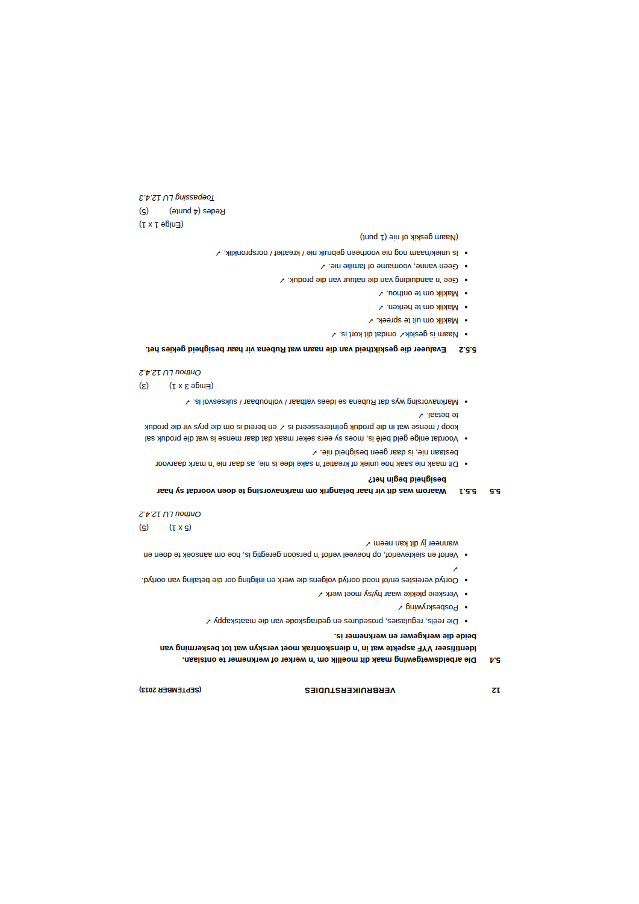12
VERBRUIKERSTUDIES
(SEPTEMBER 2013)
5.4
Die arbeidswetgewing maak dit moeilik om 'n werker of werknemer te ontslaan. Identifiseer VYF aspekte wat in 'n dienskontrak moet verskyn wat tot beskerming van beide die werkgewer en werknemer is.
Die reëls, regulasies, prosedures en gedragskode van die maatskappy ✓
Posbeskrywing ✓
Verskeie plekke waar hy/sy moet werk ✓
Oortyd vereistes en/of nood oortyd volgens die werk en inligting oor die betaling van oortyd. ✓
Verlof en siekteverlof, op hoeveel verlof 'n persoon geregtig is, hoe om aansoek te doen en wanneer jy dit kan neem ✓
(5 x 1)(5)
Onthou LU 12.4.2
5.5
5.5.1
Waarom was dit vir haar belangrik om marknavorsing te doen voordat sy haar besigheid begin het?
Dit maak nie saak hoe uniek of kreatief 'n sake idee is nie, as daar nie 'n mark daarvoor bestaan nie, is daar geen besigheid nie. ✓
Voordat enige geld belê is, moes sy eers seker maak dat daar mense is wat die produk sal koop / mense wat in die produk geïnteresseerd is ✓ en bereid is om die prys vir die produk te betaal. ✓
Marknavorsing wys dat Rubena se idees vatbaar / volhoubaar / suksesvol is. ✓
(Enige 3 x 1)(3)
Onthou LU 12.4.2
5.5.2
Evalueer die geskiktheid van die naam wat Rubena vir haar besigheid gekies het.
Naam is geskik✓ omdat dit kort is. ✓
Maklik om uit te spreek. ✓
Maklik om te herken. ✓
Maklik om te onthou. ✓
Gee 'n aanduiding van die natuur van die produk. ✓
Geen vanne, voorname of familie nie. ✓
Is uniek/naam nog nie voorheen gebruik nie / kreatief / oorspronklik. ✓
(Naam geskik of nie (1 punt)
(Enige 1 x 1)
Redes (4 punte)(5)
Toepassing LU 12.4.3